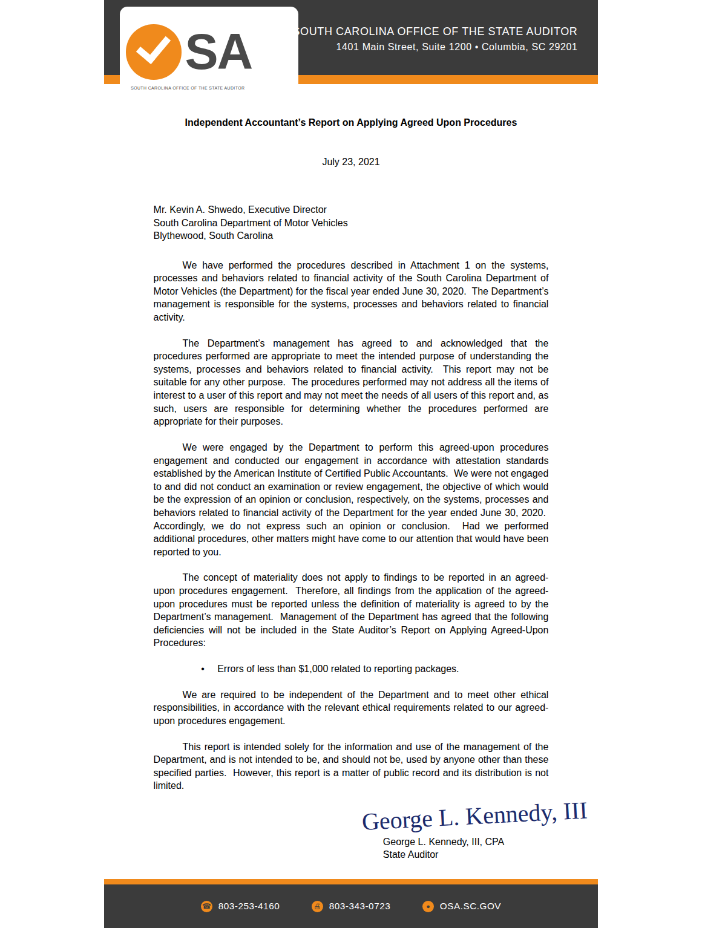SA
SOUTH CAROLINA OFFICE OF THE STATE AUDITOR
SOUTH CAROLINA OFFICE OF THE STATE AUDITOR
1401 Main Street, Suite 1200 • Columbia, SC 29201
Independent Accountant’s Report on Applying Agreed Upon Procedures
July 23, 2021
Mr. Kevin A. Shwedo, Executive Director
South Carolina Department of Motor Vehicles
Blythewood, South Carolina
We have performed the procedures described in Attachment 1 on the systems, processes and behaviors related to financial activity of the South Carolina Department of Motor Vehicles (the Department) for the fiscal year ended June 30, 2020. The Department’s management is responsible for the systems, processes and behaviors related to financial activity.
The Department’s management has agreed to and acknowledged that the procedures performed are appropriate to meet the intended purpose of understanding the systems, processes and behaviors related to financial activity. This report may not be suitable for any other purpose. The procedures performed may not address all the items of interest to a user of this report and may not meet the needs of all users of this report and, as such, users are responsible for determining whether the procedures performed are appropriate for their purposes.
We were engaged by the Department to perform this agreed-upon procedures engagement and conducted our engagement in accordance with attestation standards established by the American Institute of Certified Public Accountants. We were not engaged to and did not conduct an examination or review engagement, the objective of which would be the expression of an opinion or conclusion, respectively, on the systems, processes and behaviors related to financial activity of the Department for the year ended June 30, 2020. Accordingly, we do not express such an opinion or conclusion. Had we performed additional procedures, other matters might have come to our attention that would have been reported to you.
The concept of materiality does not apply to findings to be reported in an agreed-upon procedures engagement. Therefore, all findings from the application of the agreed-upon procedures must be reported unless the definition of materiality is agreed to by the Department’s management. Management of the Department has agreed that the following deficiencies will not be included in the State Auditor’s Report on Applying Agreed-Upon Procedures:
Errors of less than $1,000 related to reporting packages.
We are required to be independent of the Department and to meet other ethical responsibilities, in accordance with the relevant ethical requirements related to our agreed-upon procedures engagement.
This report is intended solely for the information and use of the management of the Department, and is not intended to be, and should not be, used by anyone other than these specified parties. However, this report is a matter of public record and its distribution is not limited.
George L. Kennedy, III
George L. Kennedy, III, CPA
State Auditor
803-253-4160 803-343-0723 OSA.SC.GOV